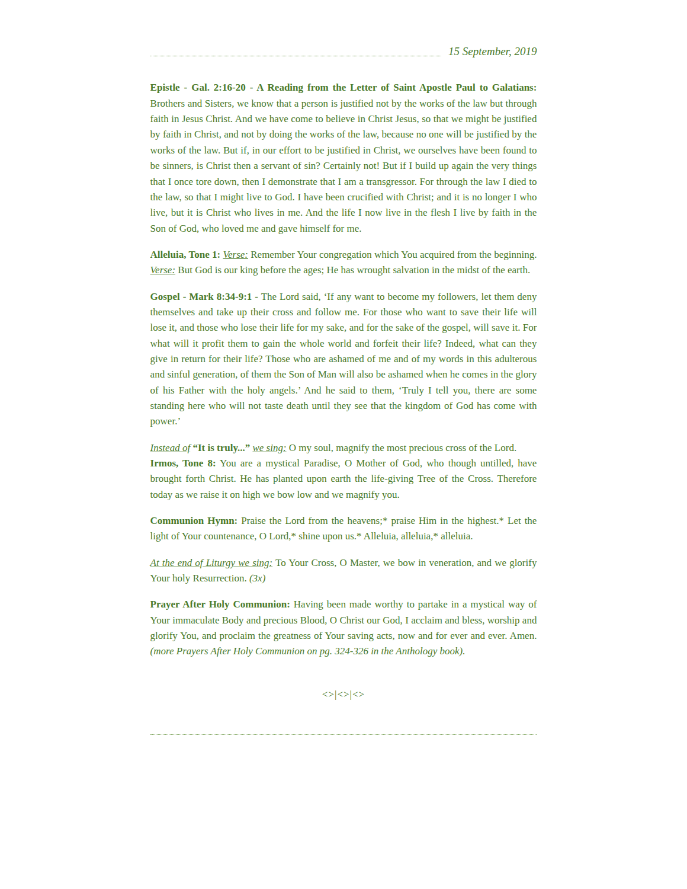15 September, 2019
Epistle - Gal. 2:16-20 - A Reading from the Letter of Saint Apostle Paul to Galatians: Brothers and Sisters, we know that a person is justified not by the works of the law but through faith in Jesus Christ. And we have come to believe in Christ Jesus, so that we might be justified by faith in Christ, and not by doing the works of the law, because no one will be justified by the works of the law. But if, in our effort to be justified in Christ, we ourselves have been found to be sinners, is Christ then a servant of sin? Certainly not! But if I build up again the very things that I once tore down, then I demonstrate that I am a transgressor. For through the law I died to the law, so that I might live to God. I have been crucified with Christ; and it is no longer I who live, but it is Christ who lives in me. And the life I now live in the flesh I live by faith in the Son of God, who loved me and gave himself for me.
Alleluia, Tone 1: Verse: Remember Your congregation which You acquired from the beginning. Verse: But God is our king before the ages; He has wrought salvation in the midst of the earth.
Gospel - Mark 8:34-9:1 - The Lord said, ‘If any want to become my followers, let them deny themselves and take up their cross and follow me. For those who want to save their life will lose it, and those who lose their life for my sake, and for the sake of the gospel, will save it. For what will it profit them to gain the whole world and forfeit their life? Indeed, what can they give in return for their life? Those who are ashamed of me and of my words in this adulterous and sinful generation, of them the Son of Man will also be ashamed when he comes in the glory of his Father with the holy angels.’ And he said to them, ‘Truly I tell you, there are some standing here who will not taste death until they see that the kingdom of God has come with power.’
Instead of “It is truly...” we sing: O my soul, magnify the most precious cross of the Lord.
Irmos, Tone 8: You are a mystical Paradise, O Mother of God, who though untilled, have brought forth Christ. He has planted upon earth the life-giving Tree of the Cross. Therefore today as we raise it on high we bow low and we magnify you.
Communion Hymn: Praise the Lord from the heavens;* praise Him in the highest.* Let the light of Your countenance, O Lord,* shine upon us.* Alleluia, alleluia,* alleluia.
At the end of Liturgy we sing: To Your Cross, O Master, we bow in veneration, and we glorify Your holy Resurrection. (3x)
Prayer After Holy Communion: Having been made worthy to partake in a mystical way of Your immaculate Body and precious Blood, O Christ our God, I acclaim and bless, worship and glorify You, and proclaim the greatness of Your saving acts, now and for ever and ever. Amen. (more Prayers After Holy Communion on pg. 324-326 in the Anthology book).
<>|<>|<>